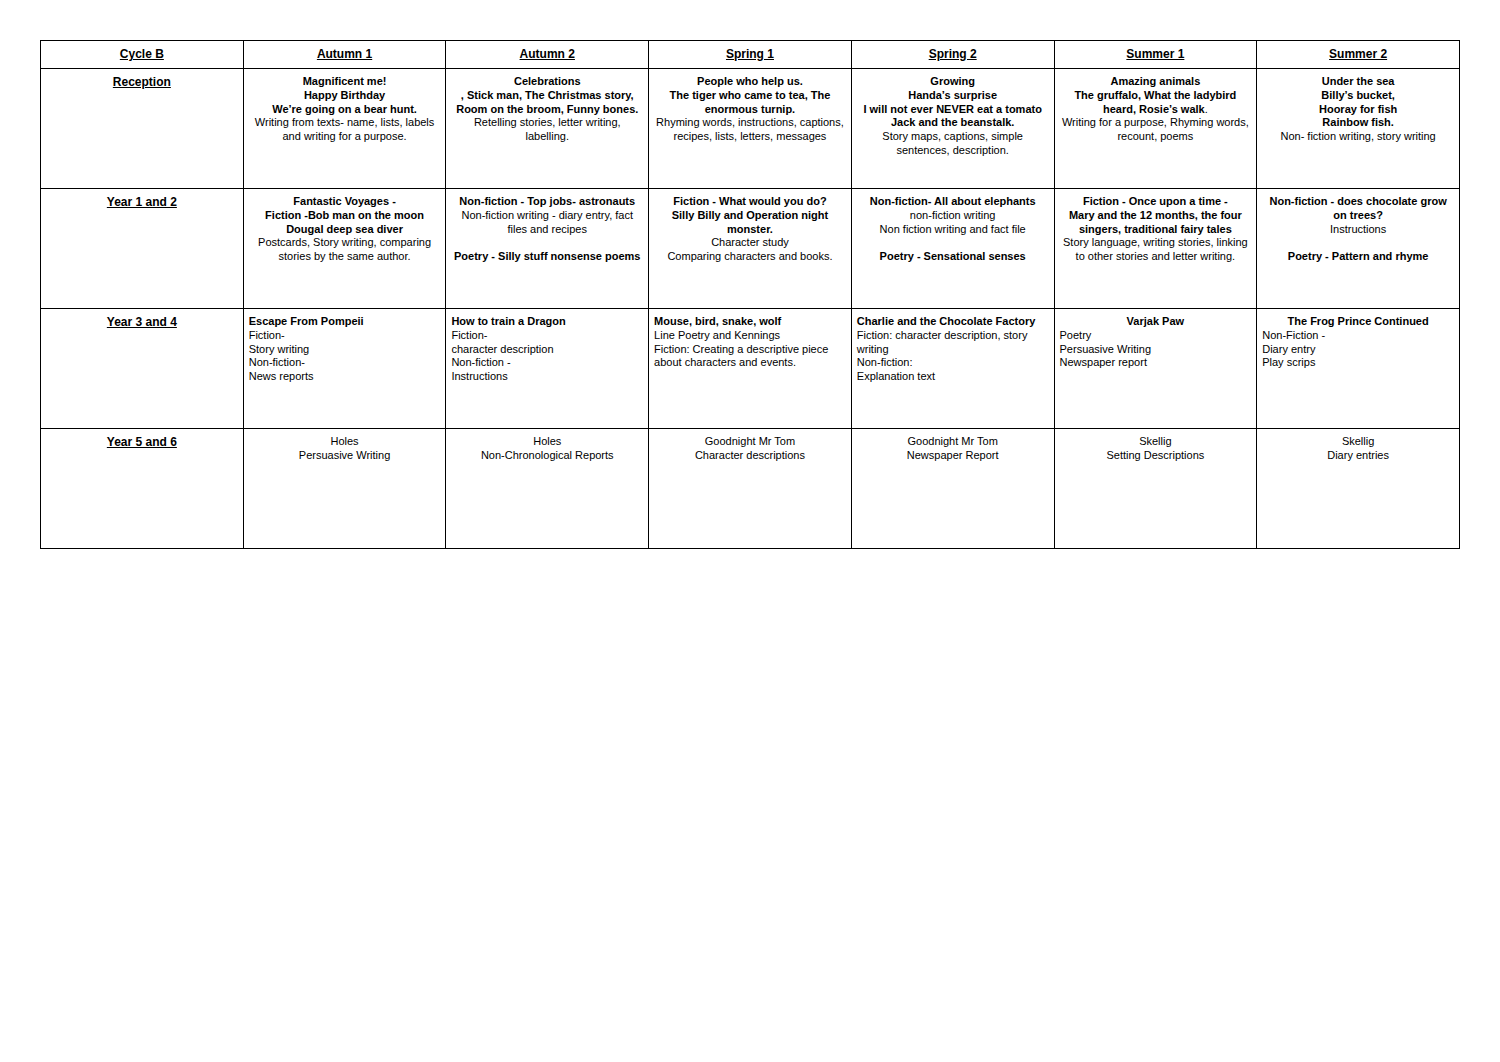| Cycle B | Autumn 1 | Autumn 2 | Spring 1 | Spring 2 | Summer 1 | Summer 2 |
| --- | --- | --- | --- | --- | --- | --- |
| Reception | Magnificent me! Happy Birthday We’re going on a bear hunt. Writing from texts- name, lists, labels and writing for a purpose. | Celebrations , Stick man, The Christmas story, Room on the broom, Funny bones. Retelling stories, letter writing, labelling. | People who help us. The tiger who came to tea, The enormous turnip. Rhyming words, instructions, captions, recipes, lists, letters, messages | Growing Handa’s surprise I will not ever NEVER eat a tomato Jack and the beanstalk. Story maps, captions, simple sentences, description. | Amazing animals The gruffalo, What the ladybird heard, Rosie’s walk . Writing for a purpose, Rhyming words, recount, poems | Under the sea Billy’s bucket, Hooray for fish Rainbow fish. Non- fiction writing, story writing |
| Year 1 and 2 | Fantastic Voyages - Fiction -Bob man on the moon Dougal deep sea diver Postcards, Story writing, comparing stories by the same author. | Non-fiction - Top jobs- astronauts Non-fiction writing - diary entry, fact files and recipes Poetry - Silly stuff nonsense poems | Fiction - What would you do? Silly Billy and Operation night monster. Character study Comparing characters and books. | Non-fiction- All about elephants non-fiction writing Non fiction writing and fact file Poetry - Sensational senses | Fiction - Once upon a time - Mary and the 12 months, the four singers, traditional fairy tales Story language, writing stories, linking to other stories and letter writing. | Non-fiction - does chocolate grow on trees? Instructions Poetry - Pattern and rhyme |
| Year 3 and 4 | Escape From Pompeii Fiction- Story writing Non-fiction- News reports | How to train a Dragon Fiction- character description Non-fiction - Instructions | Mouse, bird, snake, wolf Line Poetry and Kennings Fiction: Creating a descriptive piece about characters and events. | Charlie and the Chocolate Factory Fiction: character description, story writing Non-fiction: Explanation text | Varjak Paw Poetry Persuasive Writing Newspaper report | The Frog Prince Continued Non-Fiction - Diary entry Play scrips |
| Year 5 and 6 | Holes Persuasive Writing | Holes Non-Chronological Reports | Goodnight Mr Tom Character descriptions | Goodnight Mr Tom Newspaper Report | Skellig Setting Descriptions | Skellig Diary entries |